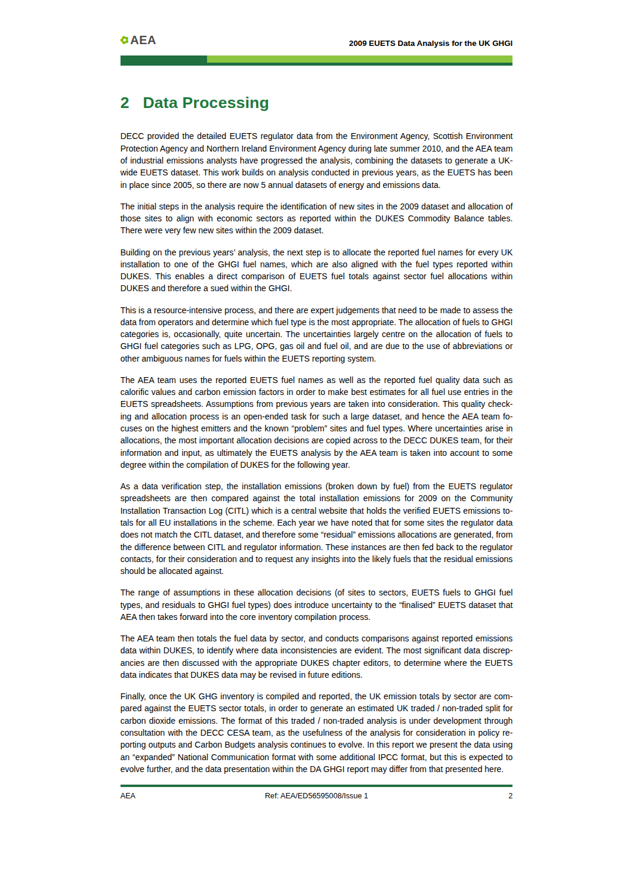✿AEA
2009 EUETS Data Analysis for the UK GHGI
2 Data Processing
DECC provided the detailed EUETS regulator data from the Environment Agency, Scottish Environment Protection Agency and Northern Ireland Environment Agency during late summer 2010, and the AEA team of industrial emissions analysts have progressed the analysis, combining the datasets to generate a UK-wide EUETS dataset. This work builds on analysis conducted in previous years, as the EUETS has been in place since 2005, so there are now 5 annual datasets of energy and emissions data.
The initial steps in the analysis require the identification of new sites in the 2009 dataset and allocation of those sites to align with economic sectors as reported within the DUKES Commodity Balance tables. There were very few new sites within the 2009 dataset.
Building on the previous years’ analysis, the next step is to allocate the reported fuel names for every UK installation to one of the GHGI fuel names, which are also aligned with the fuel types reported within DUKES. This enables a direct comparison of EUETS fuel totals against sector fuel allocations within DUKES and therefore a sued within the GHGI.
This is a resource-intensive process, and there are expert judgements that need to be made to assess the data from operators and determine which fuel type is the most appropriate. The allocation of fuels to GHGI categories is, occasionally, quite uncertain. The uncertainties largely centre on the allocation of fuels to GHGI fuel categories such as LPG, OPG, gas oil and fuel oil, and are due to the use of abbreviations or other ambiguous names for fuels within the EUETS reporting system.
The AEA team uses the reported EUETS fuel names as well as the reported fuel quality data such as calorific values and carbon emission factors in order to make best estimates for all fuel use entries in the EUETS spreadsheets. Assumptions from previous years are taken into consideration. This quality checking and allocation process is an open-ended task for such a large dataset, and hence the AEA team focuses on the highest emitters and the known “problem” sites and fuel types. Where uncertainties arise in allocations, the most important allocation decisions are copied across to the DECC DUKES team, for their information and input, as ultimately the EUETS analysis by the AEA team is taken into account to some degree within the compilation of DUKES for the following year.
As a data verification step, the installation emissions (broken down by fuel) from the EUETS regulator spreadsheets are then compared against the total installation emissions for 2009 on the Community Installation Transaction Log (CITL) which is a central website that holds the verified EUETS emissions totals for all EU installations in the scheme. Each year we have noted that for some sites the regulator data does not match the CITL dataset, and therefore some “residual” emissions allocations are generated, from the difference between CITL and regulator information. These instances are then fed back to the regulator contacts, for their consideration and to request any insights into the likely fuels that the residual emissions should be allocated against.
The range of assumptions in these allocation decisions (of sites to sectors, EUETS fuels to GHGI fuel types, and residuals to GHGI fuel types) does introduce uncertainty to the “finalised” EUETS dataset that AEA then takes forward into the core inventory compilation process.
The AEA team then totals the fuel data by sector, and conducts comparisons against reported emissions data within DUKES, to identify where data inconsistencies are evident. The most significant data discrepancies are then discussed with the appropriate DUKES chapter editors, to determine where the EUETS data indicates that DUKES data may be revised in future editions.
Finally, once the UK GHG inventory is compiled and reported, the UK emission totals by sector are compared against the EUETS sector totals, in order to generate an estimated UK traded / non-traded split for carbon dioxide emissions. The format of this traded / non-traded analysis is under development through consultation with the DECC CESA team, as the usefulness of the analysis for consideration in policy reporting outputs and Carbon Budgets analysis continues to evolve. In this report we present the data using an “expanded” National Communication format with some additional IPCC format, but this is expected to evolve further, and the data presentation within the DA GHGI report may differ from that presented here.
AEA
Ref: AEA/ED56595008/Issue 1
2